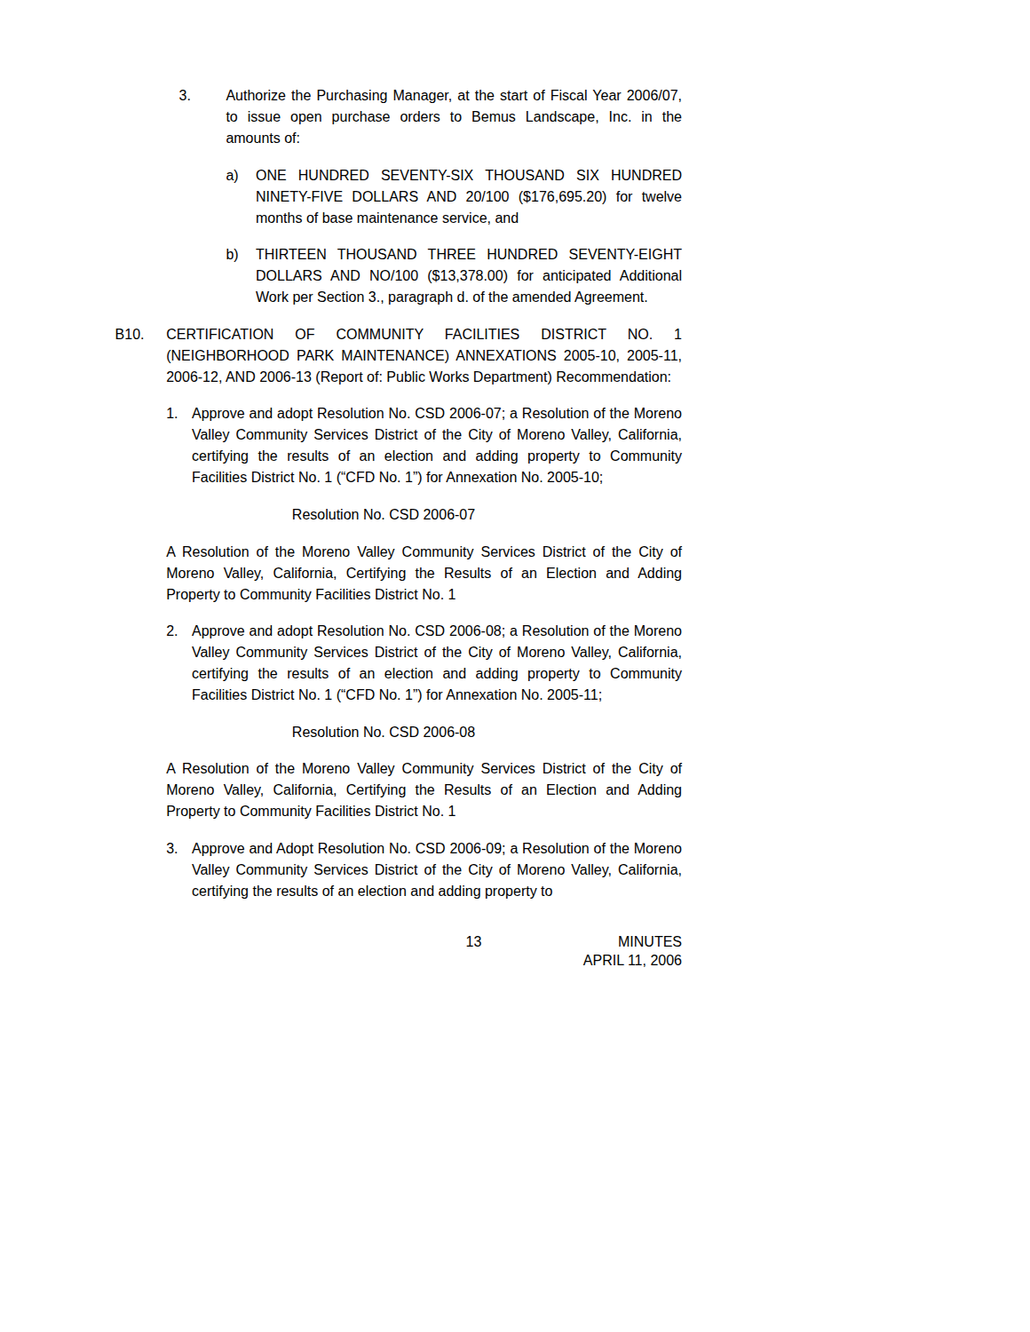3.
Authorize the Purchasing Manager, at the start of Fiscal Year 2006/07, to issue open purchase orders to Bemus Landscape, Inc. in the amounts of:
a)
ONE HUNDRED SEVENTY-SIX THOUSAND SIX HUNDRED NINETY-FIVE DOLLARS AND 20/100 ($176,695.20) for twelve months of base maintenance service, and
b)
THIRTEEN THOUSAND THREE HUNDRED SEVENTY-EIGHT DOLLARS AND NO/100 ($13,378.00) for anticipated Additional Work per Section 3., paragraph d. of the amended Agreement.
B10.
CERTIFICATION OF COMMUNITY FACILITIES DISTRICT NO. 1 (NEIGHBORHOOD PARK MAINTENANCE) ANNEXATIONS 2005-10, 2005-11, 2006-12, AND 2006-13 (Report of: Public Works Department) Recommendation:
1.
Approve and adopt Resolution No. CSD 2006-07; a Resolution of the Moreno Valley Community Services District of the City of Moreno Valley, California, certifying the results of an election and adding property to Community Facilities District No. 1 (“CFD No. 1”) for Annexation No. 2005-10;
Resolution No. CSD 2006-07
A Resolution of the Moreno Valley Community Services District of the City of Moreno Valley, California, Certifying the Results of an Election and Adding Property to Community Facilities District No. 1
2.
Approve and adopt Resolution No. CSD 2006-08; a Resolution of the Moreno Valley Community Services District of the City of Moreno Valley, California, certifying the results of an election and adding property to Community Facilities District No. 1 (“CFD No. 1”) for Annexation No. 2005-11;
Resolution No. CSD 2006-08
A Resolution of the Moreno Valley Community Services District of the City of Moreno Valley, California, Certifying the Results of an Election and Adding Property to Community Facilities District No. 1
3.
Approve and Adopt Resolution No. CSD 2006-09; a Resolution of the Moreno Valley Community Services District of the City of Moreno Valley, California, certifying the results of an election and adding property to
13 MINUTES
APRIL 11, 2006